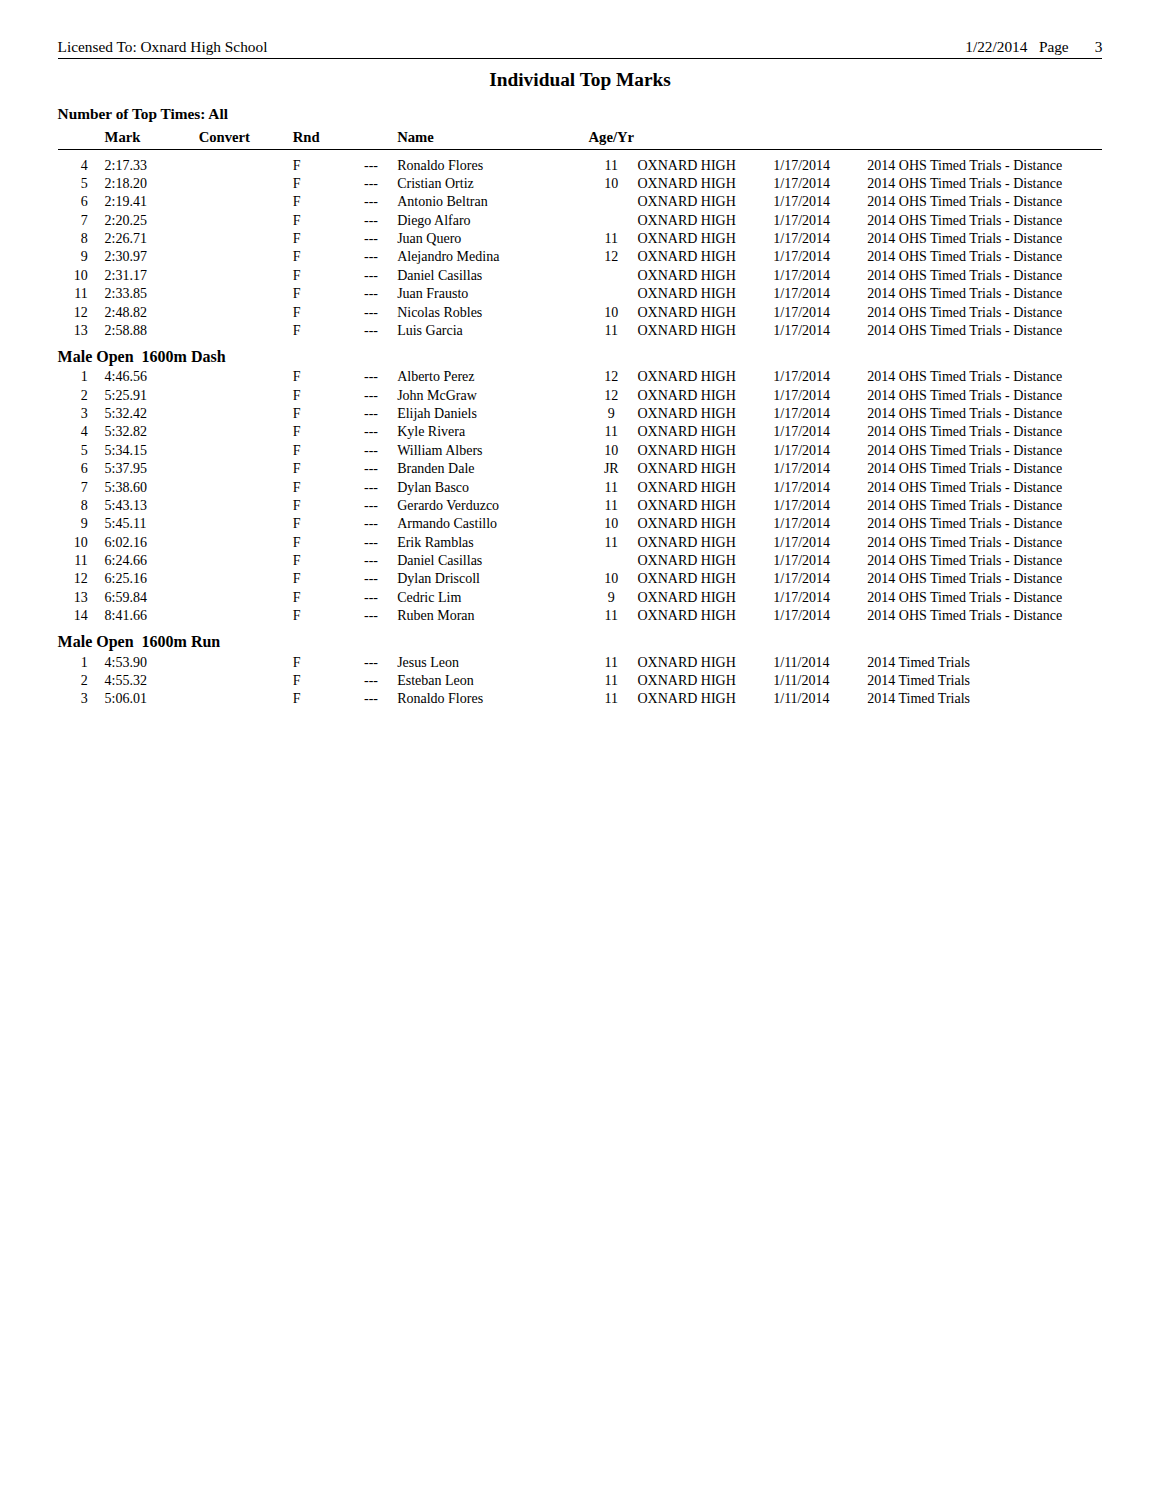Licensed To: Oxnard High School
1/22/2014 Page3
Individual Top Marks
Number of Top Times: All
| | Mark | Convert | Rnd | | Name | Age/Yr | | | |
| --- | --- | --- | --- | --- | --- | --- | --- | --- | --- |
| 4 | 2:17.33 | | F | --- | Ronaldo Flores | 11 | OXNARD HIGH | 1/17/2014 | 2014 OHS Timed Trials - Distance |
| 5 | 2:18.20 | | F | --- | Cristian Ortiz | 10 | OXNARD HIGH | 1/17/2014 | 2014 OHS Timed Trials - Distance |
| 6 | 2:19.41 | | F | --- | Antonio Beltran | | OXNARD HIGH | 1/17/2014 | 2014 OHS Timed Trials - Distance |
| 7 | 2:20.25 | | F | --- | Diego Alfaro | | OXNARD HIGH | 1/17/2014 | 2014 OHS Timed Trials - Distance |
| 8 | 2:26.71 | | F | --- | Juan Quero | 11 | OXNARD HIGH | 1/17/2014 | 2014 OHS Timed Trials - Distance |
| 9 | 2:30.97 | | F | --- | Alejandro Medina | 12 | OXNARD HIGH | 1/17/2014 | 2014 OHS Timed Trials - Distance |
| 10 | 2:31.17 | | F | --- | Daniel Casillas | | OXNARD HIGH | 1/17/2014 | 2014 OHS Timed Trials - Distance |
| 11 | 2:33.85 | | F | --- | Juan Frausto | | OXNARD HIGH | 1/17/2014 | 2014 OHS Timed Trials - Distance |
| 12 | 2:48.82 | | F | --- | Nicolas Robles | 10 | OXNARD HIGH | 1/17/2014 | 2014 OHS Timed Trials - Distance |
| 13 | 2:58.88 | | F | --- | Luis Garcia | 11 | OXNARD HIGH | 1/17/2014 | 2014 OHS Timed Trials - Distance |
| Male Open 1600m Dash |
| 1 | 4:46.56 | | F | --- | Alberto Perez | 12 | OXNARD HIGH | 1/17/2014 | 2014 OHS Timed Trials - Distance |
| 2 | 5:25.91 | | F | --- | John McGraw | 12 | OXNARD HIGH | 1/17/2014 | 2014 OHS Timed Trials - Distance |
| 3 | 5:32.42 | | F | --- | Elijah Daniels | 9 | OXNARD HIGH | 1/17/2014 | 2014 OHS Timed Trials - Distance |
| 4 | 5:32.82 | | F | --- | Kyle Rivera | 11 | OXNARD HIGH | 1/17/2014 | 2014 OHS Timed Trials - Distance |
| 5 | 5:34.15 | | F | --- | William Albers | 10 | OXNARD HIGH | 1/17/2014 | 2014 OHS Timed Trials - Distance |
| 6 | 5:37.95 | | F | --- | Branden Dale | JR | OXNARD HIGH | 1/17/2014 | 2014 OHS Timed Trials - Distance |
| 7 | 5:38.60 | | F | --- | Dylan Basco | 11 | OXNARD HIGH | 1/17/2014 | 2014 OHS Timed Trials - Distance |
| 8 | 5:43.13 | | F | --- | Gerardo Verduzco | 11 | OXNARD HIGH | 1/17/2014 | 2014 OHS Timed Trials - Distance |
| 9 | 5:45.11 | | F | --- | Armando Castillo | 10 | OXNARD HIGH | 1/17/2014 | 2014 OHS Timed Trials - Distance |
| 10 | 6:02.16 | | F | --- | Erik Ramblas | 11 | OXNARD HIGH | 1/17/2014 | 2014 OHS Timed Trials - Distance |
| 11 | 6:24.66 | | F | --- | Daniel Casillas | | OXNARD HIGH | 1/17/2014 | 2014 OHS Timed Trials - Distance |
| 12 | 6:25.16 | | F | --- | Dylan Driscoll | 10 | OXNARD HIGH | 1/17/2014 | 2014 OHS Timed Trials - Distance |
| 13 | 6:59.84 | | F | --- | Cedric Lim | 9 | OXNARD HIGH | 1/17/2014 | 2014 OHS Timed Trials - Distance |
| 14 | 8:41.66 | | F | --- | Ruben Moran | 11 | OXNARD HIGH | 1/17/2014 | 2014 OHS Timed Trials - Distance |
| Male Open 1600m Run |
| 1 | 4:53.90 | | F | --- | Jesus Leon | 11 | OXNARD HIGH | 1/11/2014 | 2014 Timed Trials |
| 2 | 4:55.32 | | F | --- | Esteban Leon | 11 | OXNARD HIGH | 1/11/2014 | 2014 Timed Trials |
| 3 | 5:06.01 | | F | --- | Ronaldo Flores | 11 | OXNARD HIGH | 1/11/2014 | 2014 Timed Trials |